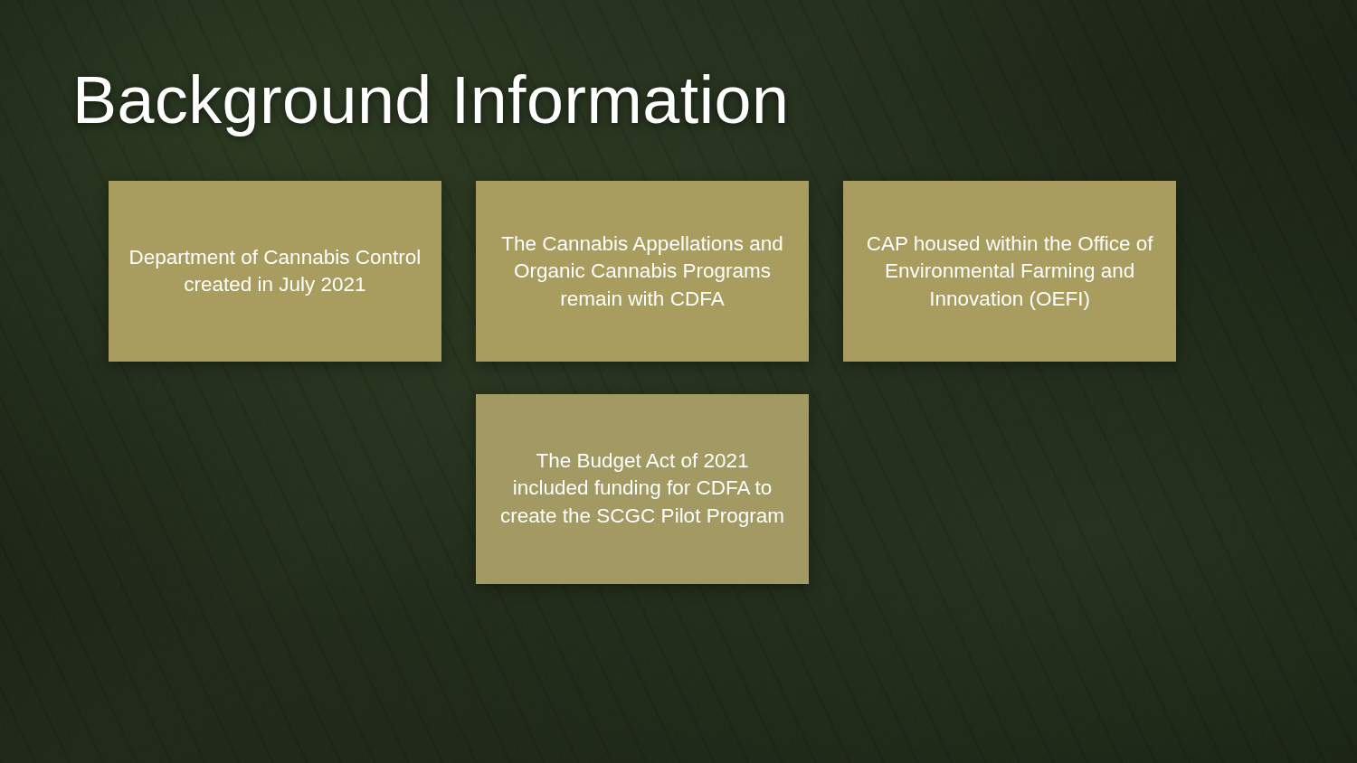Background Information
Department of Cannabis Control created in July 2021
The Cannabis Appellations and Organic Cannabis Programs remain with CDFA
CAP housed within the Office of Environmental Farming and Innovation (OEFI)
The Budget Act of 2021 included funding for CDFA to create the SCGC Pilot Program